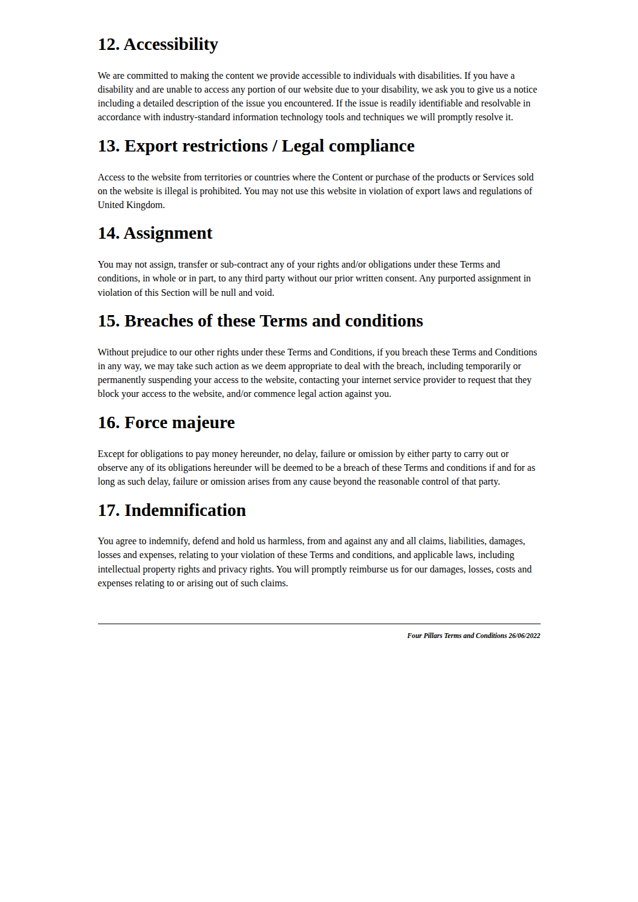12. Accessibility
We are committed to making the content we provide accessible to individuals with disabilities. If you have a disability and are unable to access any portion of our website due to your disability, we ask you to give us a notice including a detailed description of the issue you encountered. If the issue is readily identifiable and resolvable in accordance with industry-standard information technology tools and techniques we will promptly resolve it.
13. Export restrictions / Legal compliance
Access to the website from territories or countries where the Content or purchase of the products or Services sold on the website is illegal is prohibited. You may not use this website in violation of export laws and regulations of United Kingdom.
14. Assignment
You may not assign, transfer or sub-contract any of your rights and/or obligations under these Terms and conditions, in whole or in part, to any third party without our prior written consent. Any purported assignment in violation of this Section will be null and void.
15. Breaches of these Terms and conditions
Without prejudice to our other rights under these Terms and Conditions, if you breach these Terms and Conditions in any way, we may take such action as we deem appropriate to deal with the breach, including temporarily or permanently suspending your access to the website, contacting your internet service provider to request that they block your access to the website, and/or commence legal action against you.
16. Force majeure
Except for obligations to pay money hereunder, no delay, failure or omission by either party to carry out or observe any of its obligations hereunder will be deemed to be a breach of these Terms and conditions if and for as long as such delay, failure or omission arises from any cause beyond the reasonable control of that party.
17. Indemnification
You agree to indemnify, defend and hold us harmless, from and against any and all claims, liabilities, damages, losses and expenses, relating to your violation of these Terms and conditions, and applicable laws, including intellectual property rights and privacy rights. You will promptly reimburse us for our damages, losses, costs and expenses relating to or arising out of such claims.
Four Pillars Terms and Conditions 26/06/2022